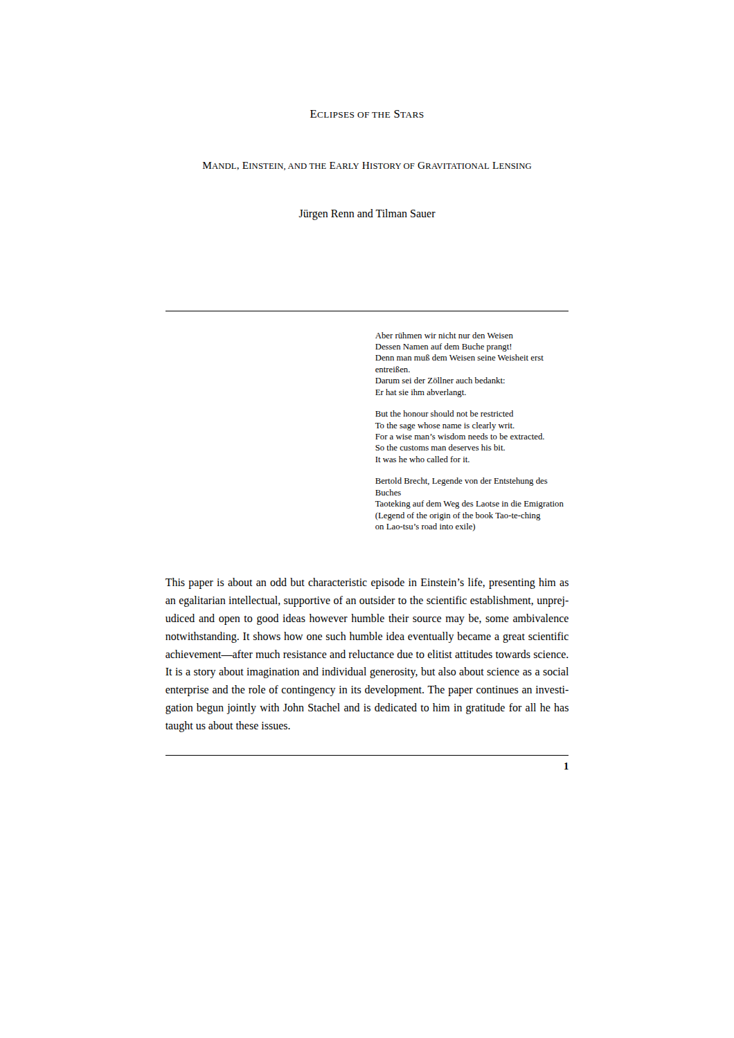ECLIPSES OF THE STARS
MANDL, EINSTEIN, AND THE EARLY HISTORY OF GRAVITATIONAL LENSING
Jürgen Renn and Tilman Sauer
Aber rühmen wir nicht nur den Weisen
Dessen Namen auf dem Buche prangt!
Denn man muß dem Weisen seine Weisheit erst entreißen.
Darum sei der Zöllner auch bedankt:
Er hat sie ihm abverlangt.
But the honour should not be restricted
To the sage whose name is clearly writ.
For a wise man’s wisdom needs to be extracted.
So the customs man deserves his bit.
It was he who called for it.
Bertold Brecht, Legende von der Entstehung des Buches
Taoteking auf dem Weg des Laotse in die Emigration
(Legend of the origin of the book Tao-te-ching
on Lao-tsu’s road into exile)
This paper is about an odd but characteristic episode in Einstein’s life, presenting him as an egalitarian intellectual, supportive of an outsider to the scientific establishment, unprejudiced and open to good ideas however humble their source may be, some ambivalence notwithstanding. It shows how one such humble idea eventually became a great scientific achievement—after much resistance and reluctance due to elitist attitudes towards science. It is a story about imagination and individual generosity, but also about science as a social enterprise and the role of contingency in its development. The paper continues an investigation begun jointly with John Stachel and is dedicated to him in gratitude for all he has taught us about these issues.
1